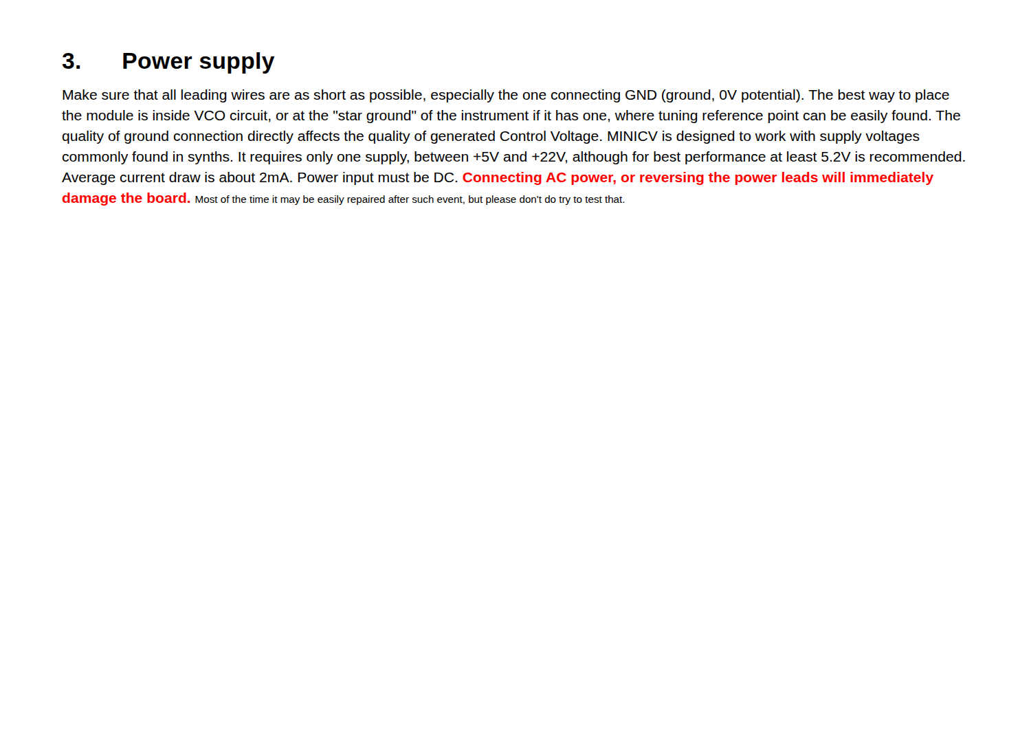3. Power supply
Make sure that all leading wires are as short as possible, especially the one connecting GND (ground, 0V potential). The best way to place the module is inside VCO circuit, or at the "star ground" of the instrument if it has one, where tuning reference point can be easily found. The quality of ground connection directly affects the quality of generated Control Voltage. MINICV is designed to work with supply voltages commonly found in synths. It requires only one supply, between +5V and +22V, although for best performance at least 5.2V is recommended. Average current draw is about 2mA. Power input must be DC. Connecting AC power, or reversing the power leads will immediately damage the board. Most of the time it may be easily repaired after such event, but please don't do try to test that.